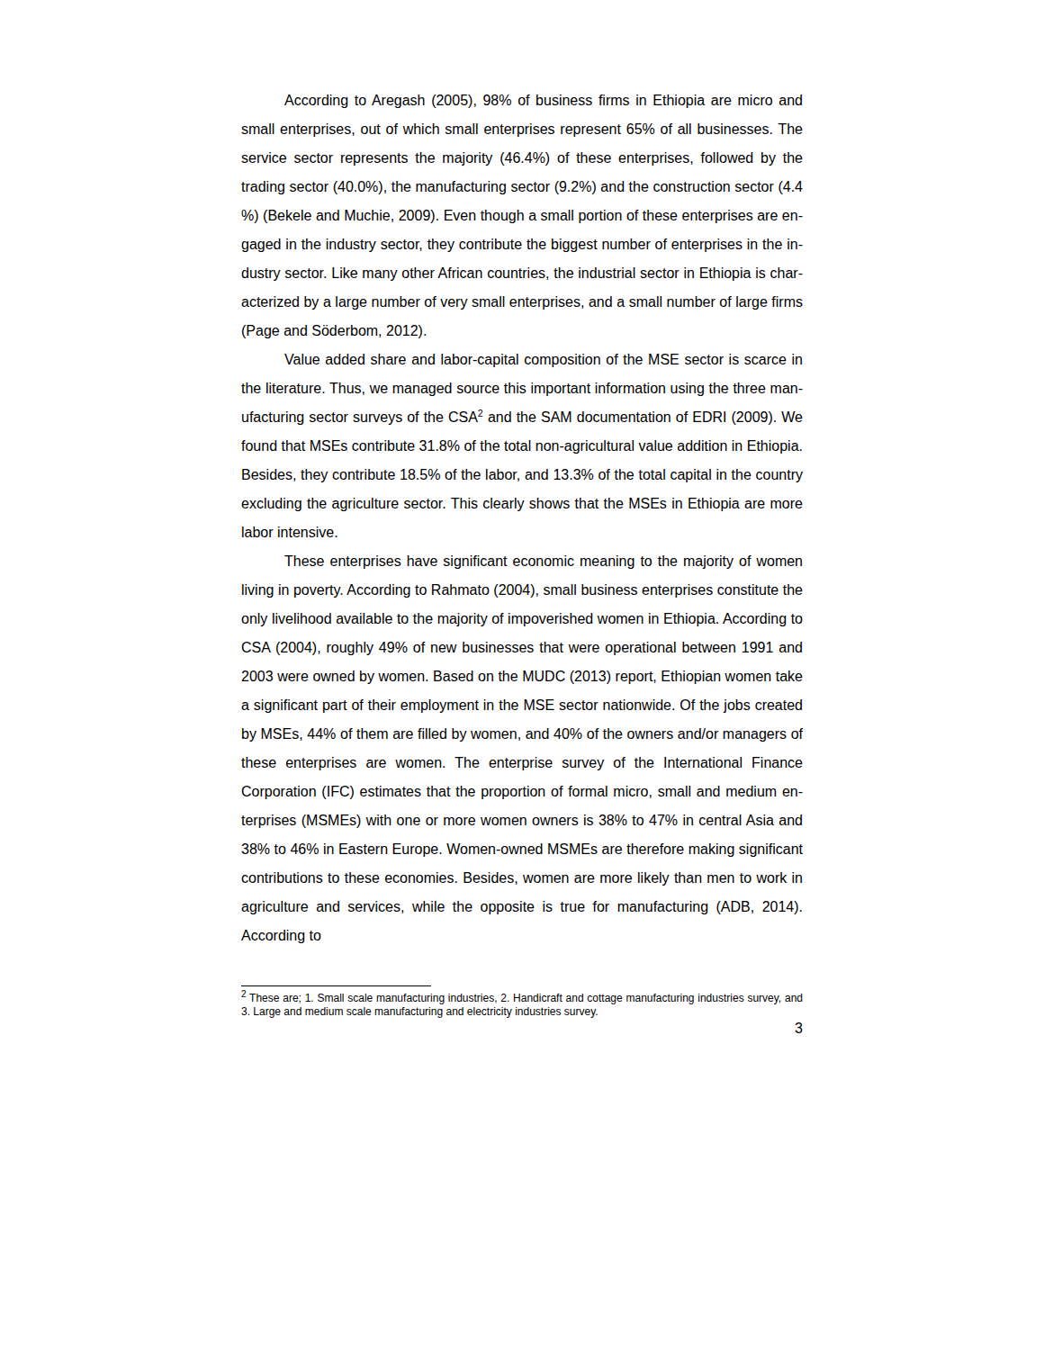According to Aregash (2005), 98% of business firms in Ethiopia are micro and small enterprises, out of which small enterprises represent 65% of all businesses. The service sector represents the majority (46.4%) of these enterprises, followed by the trading sector (40.0%), the manufacturing sector (9.2%) and the construction sector (4.4 %) (Bekele and Muchie, 2009). Even though a small portion of these enterprises are engaged in the industry sector, they contribute the biggest number of enterprises in the industry sector. Like many other African countries, the industrial sector in Ethiopia is characterized by a large number of very small enterprises, and a small number of large firms (Page and Söderbom, 2012).
Value added share and labor-capital composition of the MSE sector is scarce in the literature. Thus, we managed source this important information using the three manufacturing sector surveys of the CSA2 and the SAM documentation of EDRI (2009). We found that MSEs contribute 31.8% of the total non-agricultural value addition in Ethiopia. Besides, they contribute 18.5% of the labor, and 13.3% of the total capital in the country excluding the agriculture sector. This clearly shows that the MSEs in Ethiopia are more labor intensive.
These enterprises have significant economic meaning to the majority of women living in poverty. According to Rahmato (2004), small business enterprises constitute the only livelihood available to the majority of impoverished women in Ethiopia. According to CSA (2004), roughly 49% of new businesses that were operational between 1991 and 2003 were owned by women. Based on the MUDC (2013) report, Ethiopian women take a significant part of their employment in the MSE sector nationwide. Of the jobs created by MSEs, 44% of them are filled by women, and 40% of the owners and/or managers of these enterprises are women. The enterprise survey of the International Finance Corporation (IFC) estimates that the proportion of formal micro, small and medium enterprises (MSMEs) with one or more women owners is 38% to 47% in central Asia and 38% to 46% in Eastern Europe. Women-owned MSMEs are therefore making significant contributions to these economies. Besides, women are more likely than men to work in agriculture and services, while the opposite is true for manufacturing (ADB, 2014). According to
2 These are; 1. Small scale manufacturing industries, 2. Handicraft and cottage manufacturing industries survey, and 3. Large and medium scale manufacturing and electricity industries survey.
3